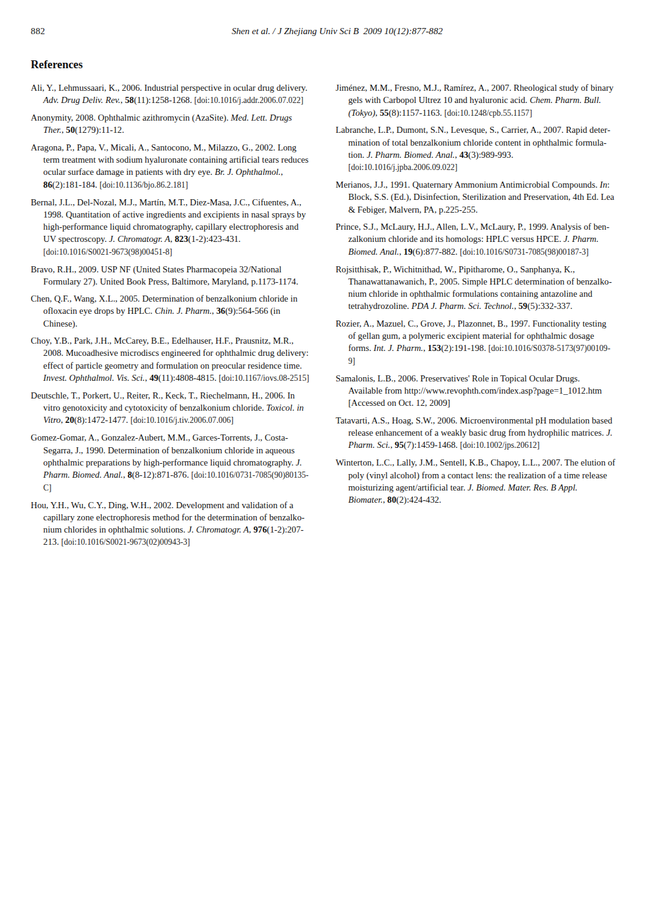882 Shen et al. / J Zhejiang Univ Sci B 2009 10(12):877-882
References
Ali, Y., Lehmussaari, K., 2006. Industrial perspective in ocular drug delivery. Adv. Drug Deliv. Rev., 58(11):1258-1268. [doi:10.1016/j.addr.2006.07.022]
Anonymity, 2008. Ophthalmic azithromycin (AzaSite). Med. Lett. Drugs Ther., 50(1279):11-12.
Aragona, P., Papa, V., Micali, A., Santocono, M., Milazzo, G., 2002. Long term treatment with sodium hyaluronate containing artificial tears reduces ocular surface damage in patients with dry eye. Br. J. Ophthalmol., 86(2):181-184. [doi:10.1136/bjo.86.2.181]
Bernal, J.L., Del-Nozal, M.J., Martín, M.T., Diez-Masa, J.C., Cifuentes, A., 1998. Quantitation of active ingredients and excipients in nasal sprays by high-performance liquid chromatography, capillary electrophoresis and UV spectroscopy. J. Chromatogr. A, 823(1-2):423-431. [doi:10.1016/S0021-9673(98)00451-8]
Bravo, R.H., 2009. USP NF (United States Pharmacopeia 32/National Formulary 27). United Book Press, Baltimore, Maryland, p.1173-1174.
Chen, Q.F., Wang, X.L., 2005. Determination of benzalkonium chloride in ofloxacin eye drops by HPLC. Chin. J. Pharm., 36(9):564-566 (in Chinese).
Choy, Y.B., Park, J.H., McCarey, B.E., Edelhauser, H.F., Prausnitz, M.R., 2008. Mucoadhesive microdiscs engineered for ophthalmic drug delivery: effect of particle geometry and formulation on preocular residence time. Invest. Ophthalmol. Vis. Sci., 49(11):4808-4815. [doi:10.1167/iovs.08-2515]
Deutschle, T., Porkert, U., Reiter, R., Keck, T., Riechelmann, H., 2006. In vitro genotoxicity and cytotoxicity of benzalkonium chloride. Toxicol. in Vitro, 20(8):1472-1477. [doi:10.1016/j.tiv.2006.07.006]
Gomez-Gomar, A., Gonzalez-Aubert, M.M., Garces-Torrents, J., Costa-Segarra, J., 1990. Determination of benzalkonium chloride in aqueous ophthalmic preparations by high-performance liquid chromatography. J. Pharm. Biomed. Anal., 8(8-12):871-876. [doi:10.1016/0731-7085(90)80135-C]
Hou, Y.H., Wu, C.Y., Ding, W.H., 2002. Development and validation of a capillary zone electrophoresis method for the determination of benzalkonium chlorides in ophthalmic solutions. J. Chromatogr. A, 976(1-2):207-213. [doi:10.1016/S0021-9673(02)00943-3]
Jiménez, M.M., Fresno, M.J., Ramírez, A., 2007. Rheological study of binary gels with Carbopol Ultrez 10 and hyaluronic acid. Chem. Pharm. Bull. (Tokyo), 55(8):1157-1163. [doi:10.1248/cpb.55.1157]
Labranche, L.P., Dumont, S.N., Levesque, S., Carrier, A., 2007. Rapid determination of total benzalkonium chloride content in ophthalmic formulation. J. Pharm. Biomed. Anal., 43(3):989-993. [doi:10.1016/j.jpba.2006.09.022]
Merianos, J.J., 1991. Quaternary Ammonium Antimicrobial Compounds. In: Block, S.S. (Ed.), Disinfection, Sterilization and Preservation, 4th Ed. Lea & Febiger, Malvern, PA, p.225-255.
Prince, S.J., McLaury, H.J., Allen, L.V., McLaury, P., 1999. Analysis of benzalkonium chloride and its homologs: HPLC versus HPCE. J. Pharm. Biomed. Anal., 19(6):877-882. [doi:10.1016/S0731-7085(98)00187-3]
Rojsitthisak, P., Wichitnithad, W., Pipitharome, O., Sanphanya, K., Thanawattanawanich, P., 2005. Simple HPLC determination of benzalkonium chloride in ophthalmic formulations containing antazoline and tetrahydrozoline. PDA J. Pharm. Sci. Technol., 59(5):332-337.
Rozier, A., Mazuel, C., Grove, J., Plazonnet, B., 1997. Functionality testing of gellan gum, a polymeric excipient material for ophthalmic dosage forms. Int. J. Pharm., 153(2):191-198. [doi:10.1016/S0378-5173(97)00109-9]
Samalonis, L.B., 2006. Preservatives' Role in Topical Ocular Drugs. Available from http://www.revophth.com/index.asp?page=1_1012.htm [Accessed on Oct. 12, 2009]
Tatavarti, A.S., Hoag, S.W., 2006. Microenvironmental pH modulation based release enhancement of a weakly basic drug from hydrophilic matrices. J. Pharm. Sci., 95(7):1459-1468. [doi:10.1002/jps.20612]
Winterton, L.C., Lally, J.M., Sentell, K.B., Chapoy, L.L., 2007. The elution of poly (vinyl alcohol) from a contact lens: the realization of a time release moisturizing agent/artificial tear. J. Biomed. Mater. Res. B Appl. Biomater., 80(2):424-432.